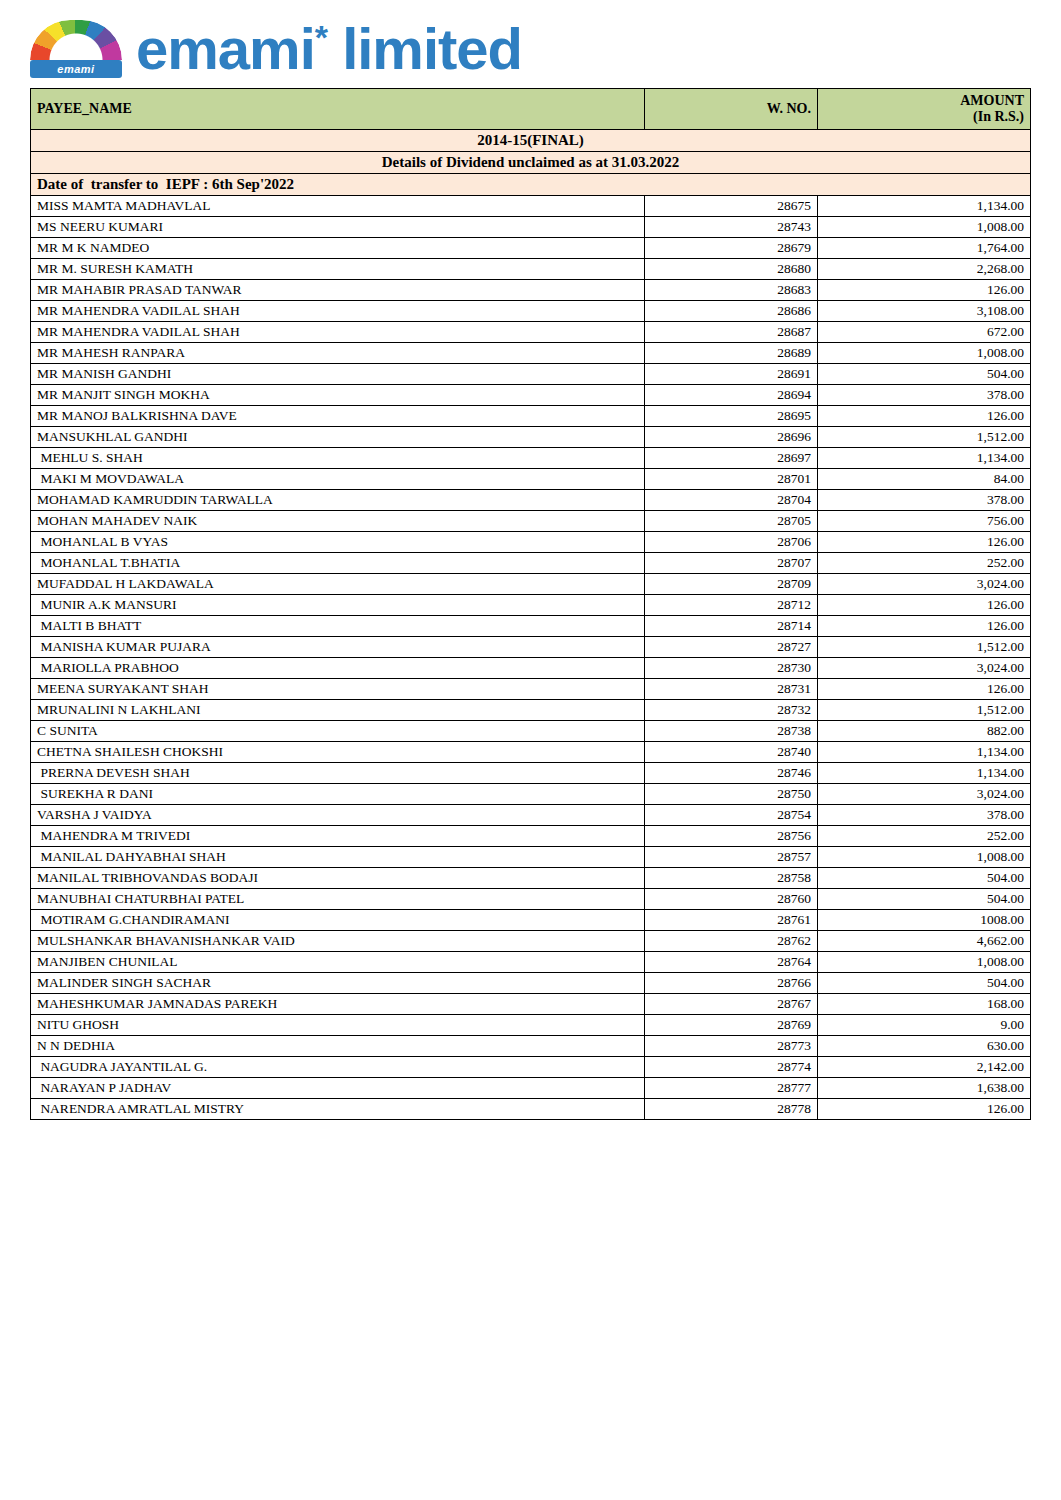emami
emami* limited
| 2014-15(FINAL) |
| Details of Dividend unclaimed as at 31.03.2022 |
| Date of transfer to IEPF : 6th Sep'2022 |
| PAYEE_NAME | W. NO. | AMOUNT (In R.S.) |
| MISS MAMTA MADHAVLAL | 28675 | 1,134.00 |
| MS NEERU KUMARI | 28743 | 1,008.00 |
| MR M K NAMDEO | 28679 | 1,764.00 |
| MR M. SURESH KAMATH | 28680 | 2,268.00 |
| MR MAHABIR PRASAD TANWAR | 28683 | 126.00 |
| MR MAHENDRA VADILAL SHAH | 28686 | 3,108.00 |
| MR MAHENDRA VADILAL SHAH | 28687 | 672.00 |
| MR MAHESH RANPARA | 28689 | 1,008.00 |
| MR MANISH GANDHI | 28691 | 504.00 |
| MR MANJIT SINGH MOKHA | 28694 | 378.00 |
| MR MANOJ BALKRISHNA DAVE | 28695 | 126.00 |
| MANSUKHLAL GANDHI | 28696 | 1,512.00 |
| MEHLU S. SHAH | 28697 | 1,134.00 |
| MAKI M MOVDAWALA | 28701 | 84.00 |
| MOHAMAD KAMRUDDIN TARWALLA | 28704 | 378.00 |
| MOHAN MAHADEV NAIK | 28705 | 756.00 |
| MOHANLAL B VYAS | 28706 | 126.00 |
| MOHANLAL T.BHATIA | 28707 | 252.00 |
| MUFADDAL H LAKDAWALA | 28709 | 3,024.00 |
| MUNIR A.K MANSURI | 28712 | 126.00 |
| MALTI B BHATT | 28714 | 126.00 |
| MANISHA KUMAR PUJARA | 28727 | 1,512.00 |
| MARIOLLA PRABHOO | 28730 | 3,024.00 |
| MEENA SURYAKANT SHAH | 28731 | 126.00 |
| MRUNALINI N LAKHLANI | 28732 | 1,512.00 |
| C SUNITA | 28738 | 882.00 |
| CHETNA SHAILESH CHOKSHI | 28740 | 1,134.00 |
| PRERNA DEVESH SHAH | 28746 | 1,134.00 |
| SUREKHA R DANI | 28750 | 3,024.00 |
| VARSHA J VAIDYA | 28754 | 378.00 |
| MAHENDRA M TRIVEDI | 28756 | 252.00 |
| MANILAL DAHYABHAI SHAH | 28757 | 1,008.00 |
| MANILAL TRIBHOVANDAS BODAJI | 28758 | 504.00 |
| MANUBHAI CHATURBHAI PATEL | 28760 | 504.00 |
| MOTIRAM G.CHANDIRAMANI | 28761 | 1008.00 |
| MULSHANKAR BHAVANISHANKAR VAID | 28762 | 4,662.00 |
| MANJIBEN CHUNILAL | 28764 | 1,008.00 |
| MALINDER SINGH SACHAR | 28766 | 504.00 |
| MAHESHKUMAR JAMNADAS PAREKH | 28767 | 168.00 |
| NITU GHOSH | 28769 | 9.00 |
| N N DEDHIA | 28773 | 630.00 |
| NAGUDRA JAYANTILAL G. | 28774 | 2,142.00 |
| NARAYAN P JADHAV | 28777 | 1,638.00 |
| NARENDRA AMRATLAL MISTRY | 28778 | 126.00 |